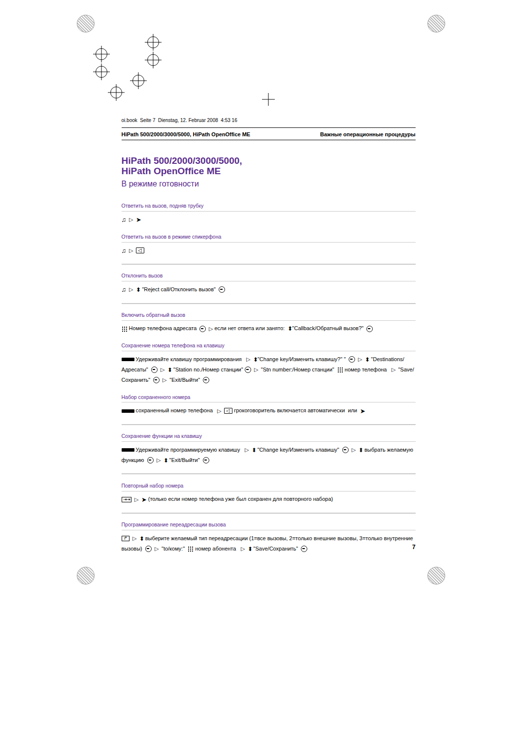oi.book Seite 7 Dienstag, 12. Februar 2008 4:53 16
HiPath 500/2000/3000/5000, HiPath OpenOffice ME
Важные операционные процедуры
HiPath 500/2000/3000/5000, HiPath OpenOffice ME
В режиме готовности
Ответить на вызов, подняв трубку
♫ ▷ ➤
Ответить на вызов в режиме спикерфона
♫ ▷ ◁
Отклонить вызов
♫ ▷ ⬍ "Reject call/Отклонить вызов"
Включить обратный вызов
Номер телефона адресата ▷если нет ответа или занято: ⬍"Callback/Обратный вызов?"
Сохранение номера телефона на клавишу
Удерживайте клавишу программирования ▷ ⬍"Change key/Изменить клавишу?" " ▷ ⬍ "Destinations/Адресаты" ▷ ⬍ "Station no./Номер станции" ▷ "Stn number:/Номер станции" номер телефона ▷ "Save/Сохранить" ▷ "Exit/Выйти"
Набор сохраненного номера
сохраненный номер телефона ▷ ◁ грокоговоритель включается автоматически или ➤
Сохранение функции на клавишу
Удерживайте программируемую клавишу ▷ ⬍ "Change key/Изменить клавишу" ▷ ⬍ выбрать желаемую функцию ▷ ⬍ "Exit/Выйти"
Повторный набор номера
⇥⇥ ▷ ➤ (только если номер телефона уже был сохранен для повторного набора)
Программирование переадресации вызова
↱ ▷ ⬍ выберите желаемый тип переадресации (1=все вызовы, 2=только внешние вызовы, 3=только внутренние вызовы) ▷ "to/кому:" номер абонента ▷ ⬍ "Save/Сохранить"
7